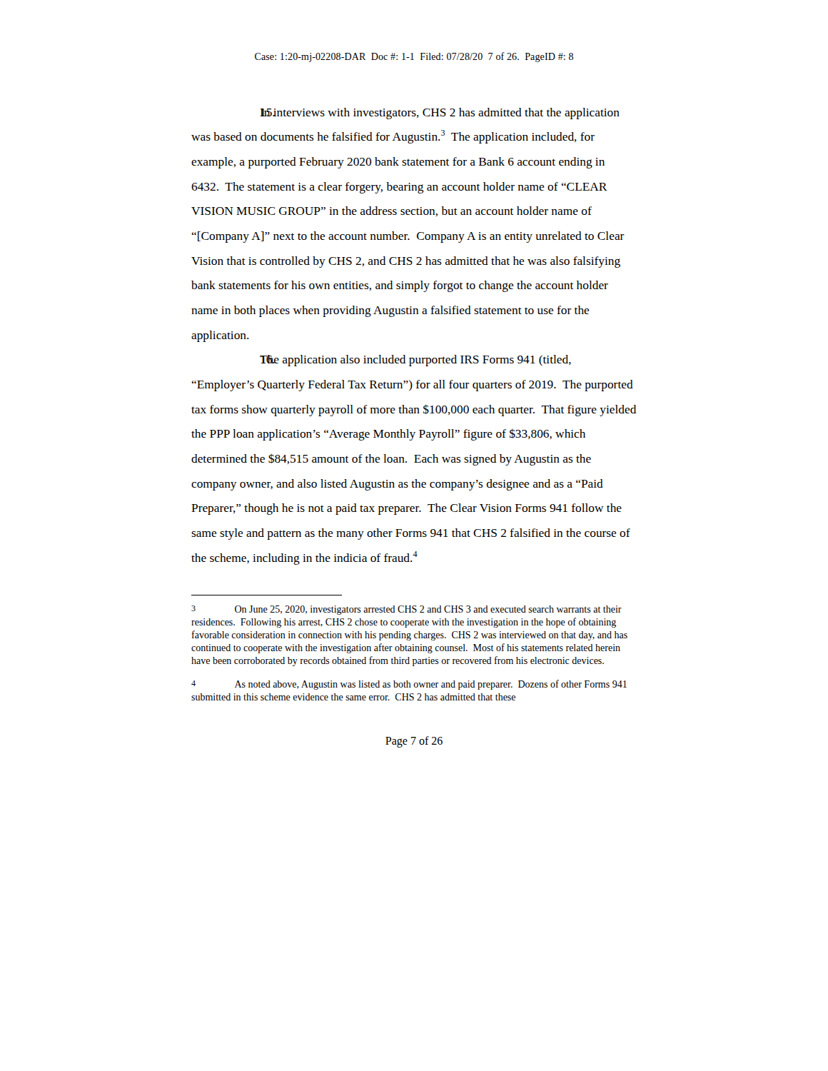Case: 1:20-mj-02208-DAR Doc #: 1-1 Filed: 07/28/20 7 of 26. PageID #: 8
15. In interviews with investigators, CHS 2 has admitted that the application was based on documents he falsified for Augustin.3 The application included, for example, a purported February 2020 bank statement for a Bank 6 account ending in 6432. The statement is a clear forgery, bearing an account holder name of “CLEAR VISION MUSIC GROUP” in the address section, but an account holder name of “[Company A]” next to the account number. Company A is an entity unrelated to Clear Vision that is controlled by CHS 2, and CHS 2 has admitted that he was also falsifying bank statements for his own entities, and simply forgot to change the account holder name in both places when providing Augustin a falsified statement to use for the application.
16. The application also included purported IRS Forms 941 (titled, “Employer’s Quarterly Federal Tax Return”) for all four quarters of 2019. The purported tax forms show quarterly payroll of more than $100,000 each quarter. That figure yielded the PPP loan application’s “Average Monthly Payroll” figure of $33,806, which determined the $84,515 amount of the loan. Each was signed by Augustin as the company owner, and also listed Augustin as the company’s designee and as a “Paid Preparer,” though he is not a paid tax preparer. The Clear Vision Forms 941 follow the same style and pattern as the many other Forms 941 that CHS 2 falsified in the course of the scheme, including in the indicia of fraud.4
3 On June 25, 2020, investigators arrested CHS 2 and CHS 3 and executed search warrants at their residences. Following his arrest, CHS 2 chose to cooperate with the investigation in the hope of obtaining favorable consideration in connection with his pending charges. CHS 2 was interviewed on that day, and has continued to cooperate with the investigation after obtaining counsel. Most of his statements related herein have been corroborated by records obtained from third parties or recovered from his electronic devices.
4 As noted above, Augustin was listed as both owner and paid preparer. Dozens of other Forms 941 submitted in this scheme evidence the same error. CHS 2 has admitted that these
Page 7 of 26